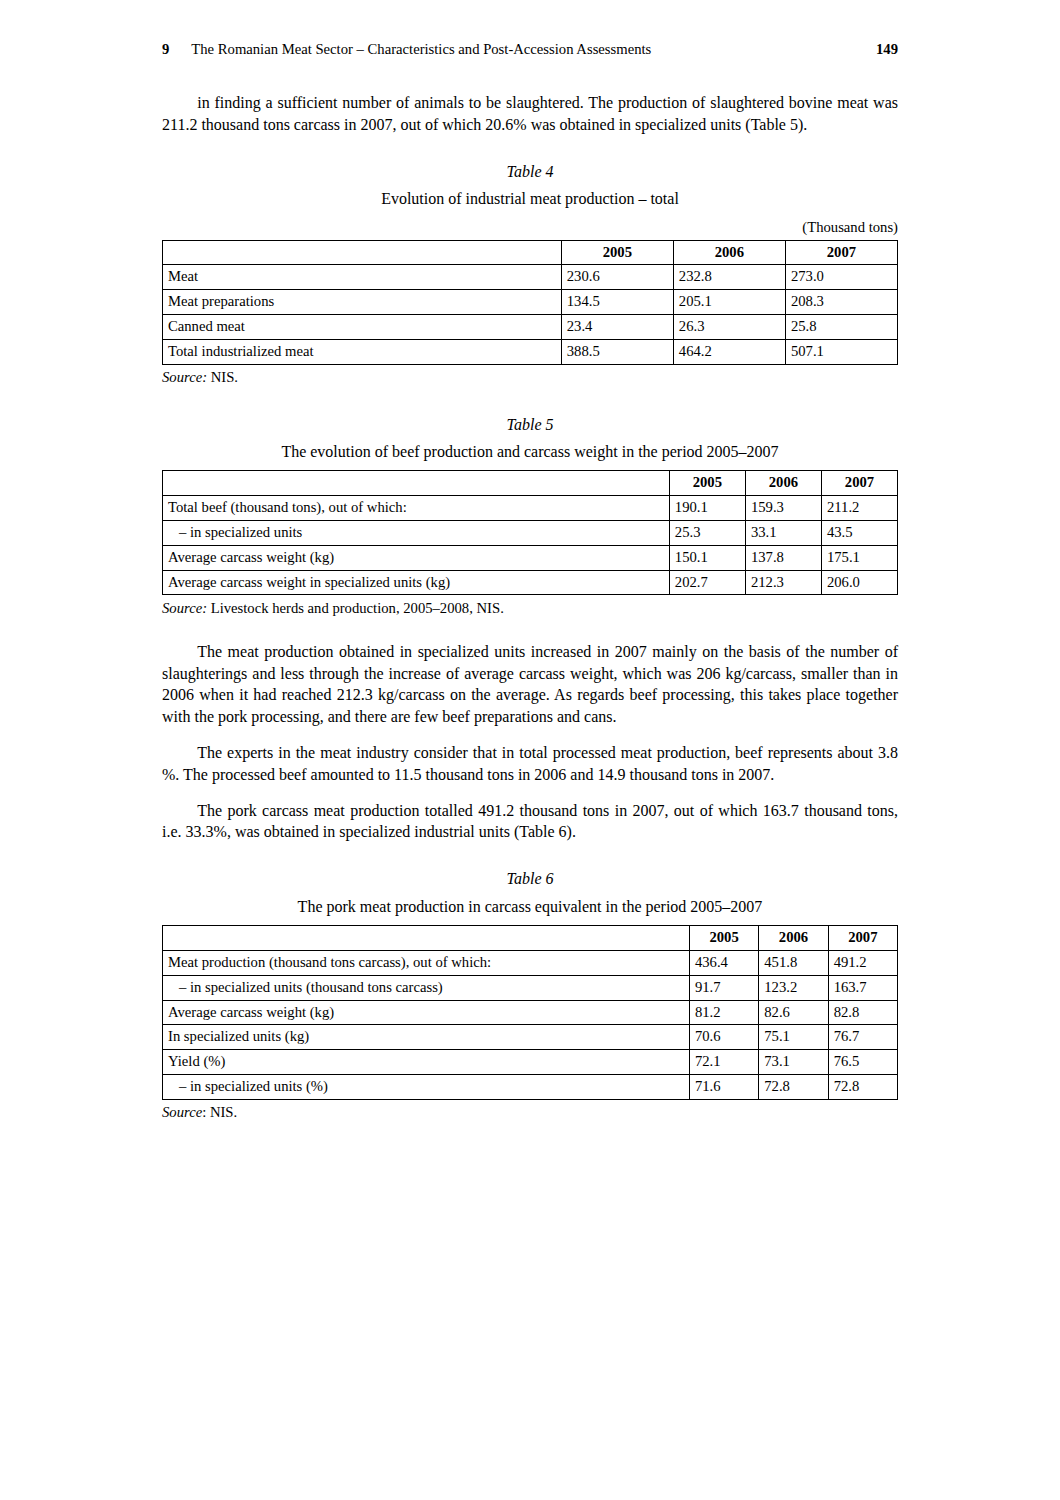9 The Romanian Meat Sector – Characteristics and Post-Accession Assessments 149
in finding a sufficient number of animals to be slaughtered. The production of slaughtered bovine meat was 211.2 thousand tons carcass in 2007, out of which 20.6% was obtained in specialized units (Table 5).
Table 4
Evolution of industrial meat production – total
(Thousand tons)
| | 2005 | 2006 | 2007 |
| --- | --- | --- | --- |
| Meat | 230.6 | 232.8 | 273.0 |
| Meat preparations | 134.5 | 205.1 | 208.3 |
| Canned meat | 23.4 | 26.3 | 25.8 |
| Total industrialized meat | 388.5 | 464.2 | 507.1 |
Source: NIS.
Table 5
The evolution of beef production and carcass weight in the period 2005–2007
| | 2005 | 2006 | 2007 |
| --- | --- | --- | --- |
| Total beef (thousand tons), out of which: | 190.1 | 159.3 | 211.2 |
| – in specialized units | 25.3 | 33.1 | 43.5 |
| Average carcass weight (kg) | 150.1 | 137.8 | 175.1 |
| Average carcass weight in specialized units (kg) | 202.7 | 212.3 | 206.0 |
Source: Livestock herds and production, 2005–2008, NIS.
The meat production obtained in specialized units increased in 2007 mainly on the basis of the number of slaughterings and less through the increase of average carcass weight, which was 206 kg/carcass, smaller than in 2006 when it had reached 212.3 kg/carcass on the average. As regards beef processing, this takes place together with the pork processing, and there are few beef preparations and cans.
The experts in the meat industry consider that in total processed meat production, beef represents about 3.8 %. The processed beef amounted to 11.5 thousand tons in 2006 and 14.9 thousand tons in 2007.
The pork carcass meat production totalled 491.2 thousand tons in 2007, out of which 163.7 thousand tons, i.e. 33.3%, was obtained in specialized industrial units (Table 6).
Table 6
The pork meat production in carcass equivalent in the period 2005–2007
| | 2005 | 2006 | 2007 |
| --- | --- | --- | --- |
| Meat production (thousand tons carcass), out of which: | 436.4 | 451.8 | 491.2 |
| – in specialized units (thousand tons carcass) | 91.7 | 123.2 | 163.7 |
| Average carcass weight (kg) | 81.2 | 82.6 | 82.8 |
| In specialized units (kg) | 70.6 | 75.1 | 76.7 |
| Yield (%) | 72.1 | 73.1 | 76.5 |
| – in specialized units (%) | 71.6 | 72.8 | 72.8 |
Source: NIS.